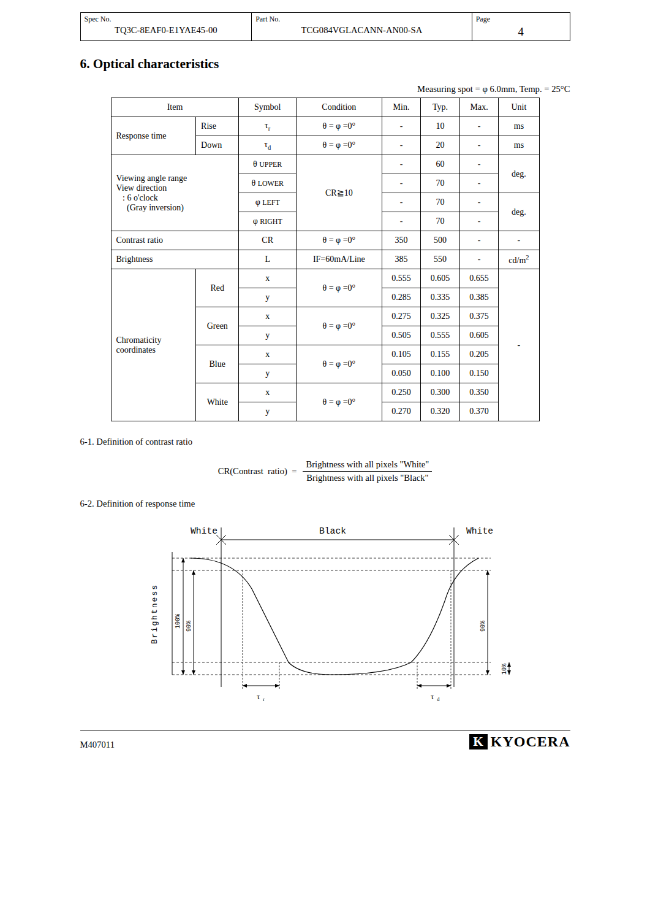| Spec No. TQ3C-8EAF0-E1YAE45-00 | Part No. TCG084VGLACANN-AN00-SA | Page 4 |
6. Optical characteristics
Measuring spot = φ 6.0mm, Temp. = 25°C
| Item | Symbol | Condition | Min. | Typ. | Max. | Unit |
| --- | --- | --- | --- | --- | --- | --- |
| Response time | Rise | τ r | θ = φ =0° | - | 10 | - | ms |
| Down | τ d | θ = φ =0° | - | 20 | - | ms |
| Viewing angle range View direction : 6 o'clock (Gray inversion) | θ UPPER | CR≧10 | - | 60 | - | deg. |
| θ LOWER | - | 70 | - |
| φ LEFT | - | 70 | - | deg. |
| φ RIGHT | - | 70 | - |
| Contrast ratio | CR | θ = φ =0° | 350 | 500 | - | - |
| Brightness | L | IF=60mA/Line | 385 | 550 | - | cd/m 2 |
| Chromaticity coordinates | Red | x | θ = φ =0° | 0.555 | 0.605 | 0.655 | - |
| y | 0.285 | 0.335 | 0.385 |
| Green | x | θ = φ =0° | 0.275 | 0.325 | 0.375 |
| y | 0.505 | 0.555 | 0.605 |
| Blue | x | θ = φ =0° | 0.105 | 0.155 | 0.205 |
| y | 0.050 | 0.100 | 0.150 |
| White | x | θ = φ =0° | 0.250 | 0.300 | 0.350 |
| y | 0.270 | 0.320 | 0.370 |
6-1. Definition of contrast ratio
CR(Contrast ratio) =
Brightness with all pixels "White"
Brightness with all pixels "Black"
6-2. Definition of response time
White Black White τ r τ d Brightness 100% 90% 90% 10%
M407011
KKYOCERA